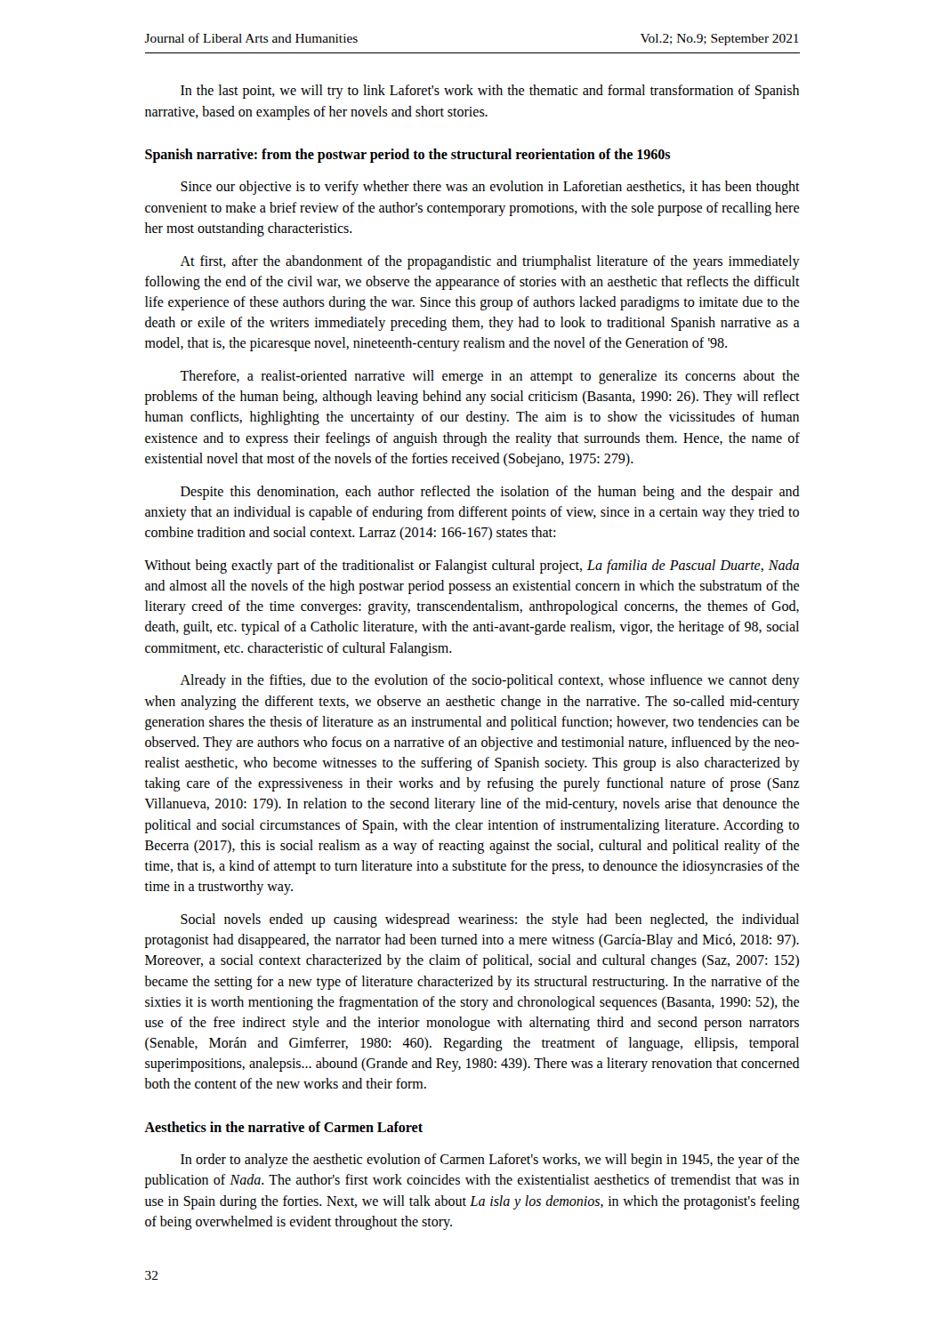Journal of Liberal Arts and Humanities Vol.2; No.9; September 2021
In the last point, we will try to link Laforet's work with the thematic and formal transformation of Spanish narrative, based on examples of her novels and short stories.
Spanish narrative: from the postwar period to the structural reorientation of the 1960s
Since our objective is to verify whether there was an evolution in Laforetian aesthetics, it has been thought convenient to make a brief review of the author's contemporary promotions, with the sole purpose of recalling here her most outstanding characteristics.
At first, after the abandonment of the propagandistic and triumphalist literature of the years immediately following the end of the civil war, we observe the appearance of stories with an aesthetic that reflects the difficult life experience of these authors during the war. Since this group of authors lacked paradigms to imitate due to the death or exile of the writers immediately preceding them, they had to look to traditional Spanish narrative as a model, that is, the picaresque novel, nineteenth-century realism and the novel of the Generation of '98.
Therefore, a realist-oriented narrative will emerge in an attempt to generalize its concerns about the problems of the human being, although leaving behind any social criticism (Basanta, 1990: 26). They will reflect human conflicts, highlighting the uncertainty of our destiny. The aim is to show the vicissitudes of human existence and to express their feelings of anguish through the reality that surrounds them. Hence, the name of existential novel that most of the novels of the forties received (Sobejano, 1975: 279).
Despite this denomination, each author reflected the isolation of the human being and the despair and anxiety that an individual is capable of enduring from different points of view, since in a certain way they tried to combine tradition and social context. Larraz (2014: 166-167) states that:
Without being exactly part of the traditionalist or Falangist cultural project, La familia de Pascual Duarte, Nada and almost all the novels of the high postwar period possess an existential concern in which the substratum of the literary creed of the time converges: gravity, transcendentalism, anthropological concerns, the themes of God, death, guilt, etc. typical of a Catholic literature, with the anti-avant-garde realism, vigor, the heritage of 98, social commitment, etc. characteristic of cultural Falangism.
Already in the fifties, due to the evolution of the socio-political context, whose influence we cannot deny when analyzing the different texts, we observe an aesthetic change in the narrative. The so-called mid-century generation shares the thesis of literature as an instrumental and political function; however, two tendencies can be observed. They are authors who focus on a narrative of an objective and testimonial nature, influenced by the neo-realist aesthetic, who become witnesses to the suffering of Spanish society. This group is also characterized by taking care of the expressiveness in their works and by refusing the purely functional nature of prose (Sanz Villanueva, 2010: 179). In relation to the second literary line of the mid-century, novels arise that denounce the political and social circumstances of Spain, with the clear intention of instrumentalizing literature. According to Becerra (2017), this is social realism as a way of reacting against the social, cultural and political reality of the time, that is, a kind of attempt to turn literature into a substitute for the press, to denounce the idiosyncrasies of the time in a trustworthy way.
Social novels ended up causing widespread weariness: the style had been neglected, the individual protagonist had disappeared, the narrator had been turned into a mere witness (García-Blay and Micó, 2018: 97). Moreover, a social context characterized by the claim of political, social and cultural changes (Saz, 2007: 152) became the setting for a new type of literature characterized by its structural restructuring. In the narrative of the sixties it is worth mentioning the fragmentation of the story and chronological sequences (Basanta, 1990: 52), the use of the free indirect style and the interior monologue with alternating third and second person narrators (Senable, Morán and Gimferrer, 1980: 460). Regarding the treatment of language, ellipsis, temporal superimpositions, analepsis... abound (Grande and Rey, 1980: 439). There was a literary renovation that concerned both the content of the new works and their form.
Aesthetics in the narrative of Carmen Laforet
In order to analyze the aesthetic evolution of Carmen Laforet's works, we will begin in 1945, the year of the publication of Nada. The author's first work coincides with the existentialist aesthetics of tremendist that was in use in Spain during the forties. Next, we will talk about La isla y los demonios, in which the protagonist's feeling of being overwhelmed is evident throughout the story.
32